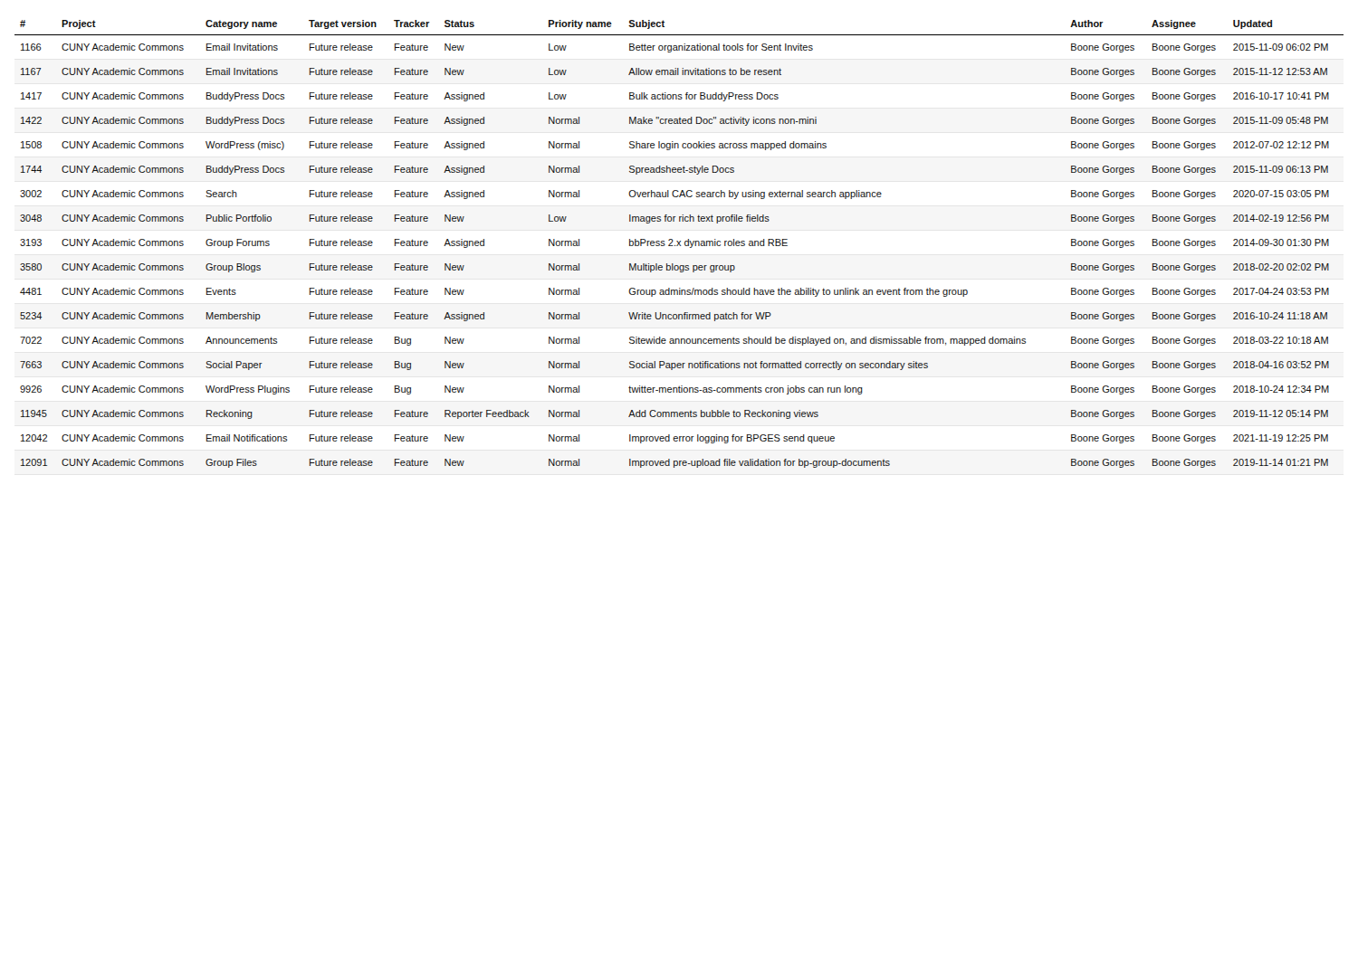| # | Project | Category name | Target version | Tracker | Status | Priority name | Subject | Author | Assignee | Updated |
| --- | --- | --- | --- | --- | --- | --- | --- | --- | --- | --- |
| 1166 | CUNY Academic Commons | Email Invitations | Future release | Feature | New | Low | Better organizational tools for Sent Invites | Boone Gorges | Boone Gorges | 2015-11-09 06:02 PM |
| 1167 | CUNY Academic Commons | Email Invitations | Future release | Feature | New | Low | Allow email invitations to be resent | Boone Gorges | Boone Gorges | 2015-11-12 12:53 AM |
| 1417 | CUNY Academic Commons | BuddyPress Docs | Future release | Feature | Assigned | Low | Bulk actions for BuddyPress Docs | Boone Gorges | Boone Gorges | 2016-10-17 10:41 PM |
| 1422 | CUNY Academic Commons | BuddyPress Docs | Future release | Feature | Assigned | Normal | Make "created Doc" activity icons non-mini | Boone Gorges | Boone Gorges | 2015-11-09 05:48 PM |
| 1508 | CUNY Academic Commons | WordPress (misc) | Future release | Feature | Assigned | Normal | Share login cookies across mapped domains | Boone Gorges | Boone Gorges | 2012-07-02 12:12 PM |
| 1744 | CUNY Academic Commons | BuddyPress Docs | Future release | Feature | Assigned | Normal | Spreadsheet-style Docs | Boone Gorges | Boone Gorges | 2015-11-09 06:13 PM |
| 3002 | CUNY Academic Commons | Search | Future release | Feature | Assigned | Normal | Overhaul CAC search by using external search appliance | Boone Gorges | Boone Gorges | 2020-07-15 03:05 PM |
| 3048 | CUNY Academic Commons | Public Portfolio | Future release | Feature | New | Low | Images for rich text profile fields | Boone Gorges | Boone Gorges | 2014-02-19 12:56 PM |
| 3193 | CUNY Academic Commons | Group Forums | Future release | Feature | Assigned | Normal | bbPress 2.x dynamic roles and RBE | Boone Gorges | Boone Gorges | 2014-09-30 01:30 PM |
| 3580 | CUNY Academic Commons | Group Blogs | Future release | Feature | New | Normal | Multiple blogs per group | Boone Gorges | Boone Gorges | 2018-02-20 02:02 PM |
| 4481 | CUNY Academic Commons | Events | Future release | Feature | New | Normal | Group admins/mods should have the ability to unlink an event from the group | Boone Gorges | Boone Gorges | 2017-04-24 03:53 PM |
| 5234 | CUNY Academic Commons | Membership | Future release | Feature | Assigned | Normal | Write Unconfirmed patch for WP | Boone Gorges | Boone Gorges | 2016-10-24 11:18 AM |
| 7022 | CUNY Academic Commons | Announcements | Future release | Bug | New | Normal | Sitewide announcements should be displayed on, and dismissable from, mapped domains | Boone Gorges | Boone Gorges | 2018-03-22 10:18 AM |
| 7663 | CUNY Academic Commons | Social Paper | Future release | Bug | New | Normal | Social Paper notifications not formatted correctly on secondary sites | Boone Gorges | Boone Gorges | 2018-04-16 03:52 PM |
| 9926 | CUNY Academic Commons | WordPress Plugins | Future release | Bug | New | Normal | twitter-mentions-as-comments cron jobs can run long | Boone Gorges | Boone Gorges | 2018-10-24 12:34 PM |
| 11945 | CUNY Academic Commons | Reckoning | Future release | Feature | Reporter Feedback | Normal | Add Comments bubble to Reckoning views | Boone Gorges | Boone Gorges | 2019-11-12 05:14 PM |
| 12042 | CUNY Academic Commons | Email Notifications | Future release | Feature | New | Normal | Improved error logging for BPGES send queue | Boone Gorges | Boone Gorges | 2021-11-19 12:25 PM |
| 12091 | CUNY Academic Commons | Group Files | Future release | Feature | New | Normal | Improved pre-upload file validation for bp-group-documents | Boone Gorges | Boone Gorges | 2019-11-14 01:21 PM |